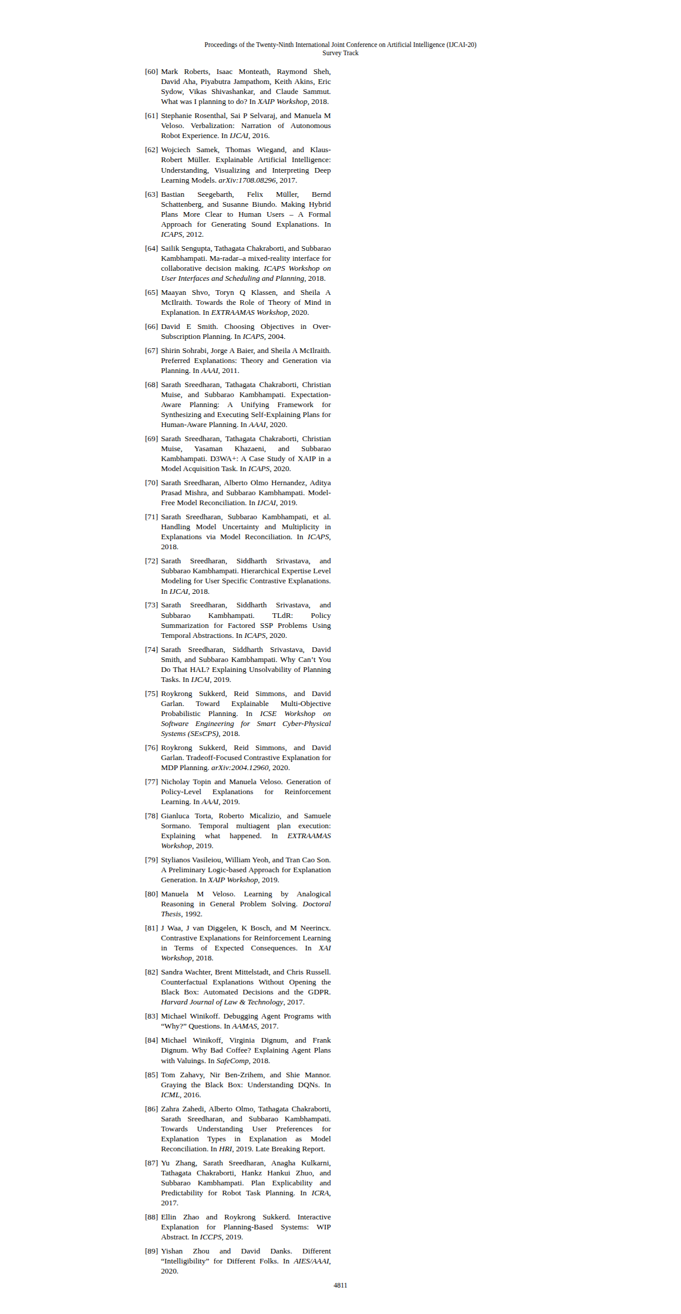Proceedings of the Twenty-Ninth International Joint Conference on Artificial Intelligence (IJCAI-20) Survey Track
[60] Mark Roberts, Isaac Monteath, Raymond Sheh, David Aha, Piyabutra Jampathom, Keith Akins, Eric Sydow, Vikas Shivashankar, and Claude Sammut. What was I planning to do? In XAIP Workshop, 2018.
[61] Stephanie Rosenthal, Sai P Selvaraj, and Manuela M Veloso. Verbalization: Narration of Autonomous Robot Experience. In IJCAI, 2016.
[62] Wojciech Samek, Thomas Wiegand, and Klaus-Robert Müller. Explainable Artificial Intelligence: Understanding, Visualizing and Interpreting Deep Learning Models. arXiv:1708.08296, 2017.
[63] Bastian Seegebarth, Felix Müller, Bernd Schattenberg, and Susanne Biundo. Making Hybrid Plans More Clear to Human Users – A Formal Approach for Generating Sound Explanations. In ICAPS, 2012.
[64] Sailik Sengupta, Tathagata Chakraborti, and Subbarao Kambhampati. Ma-radar–a mixed-reality interface for collaborative decision making. ICAPS Workshop on User Interfaces and Scheduling and Planning, 2018.
[65] Maayan Shvo, Toryn Q Klassen, and Sheila A McIlraith. Towards the Role of Theory of Mind in Explanation. In EXTRAAMAS Workshop, 2020.
[66] David E Smith. Choosing Objectives in Over-Subscription Planning. In ICAPS, 2004.
[67] Shirin Sohrabi, Jorge A Baier, and Sheila A McIlraith. Preferred Explanations: Theory and Generation via Planning. In AAAI, 2011.
[68] Sarath Sreedharan, Tathagata Chakraborti, Christian Muise, and Subbarao Kambhampati. Expectation-Aware Planning: A Unifying Framework for Synthesizing and Executing Self-Explaining Plans for Human-Aware Planning. In AAAI, 2020.
[69] Sarath Sreedharan, Tathagata Chakraborti, Christian Muise, Yasaman Khazaeni, and Subbarao Kambhampati. D3WA+: A Case Study of XAIP in a Model Acquisition Task. In ICAPS, 2020.
[70] Sarath Sreedharan, Alberto Olmo Hernandez, Aditya Prasad Mishra, and Subbarao Kambhampati. Model-Free Model Reconciliation. In IJCAI, 2019.
[71] Sarath Sreedharan, Subbarao Kambhampati, et al. Handling Model Uncertainty and Multiplicity in Explanations via Model Reconciliation. In ICAPS, 2018.
[72] Sarath Sreedharan, Siddharth Srivastava, and Subbarao Kambhampati. Hierarchical Expertise Level Modeling for User Specific Contrastive Explanations. In IJCAI, 2018.
[73] Sarath Sreedharan, Siddharth Srivastava, and Subbarao Kambhampati. TLdR: Policy Summarization for Factored SSP Problems Using Temporal Abstractions. In ICAPS, 2020.
[74] Sarath Sreedharan, Siddharth Srivastava, David Smith, and Subbarao Kambhampati. Why Can’t You Do That HAL? Explaining Unsolvability of Planning Tasks. In IJCAI, 2019.
[75] Roykrong Sukkerd, Reid Simmons, and David Garlan. Toward Explainable Multi-Objective Probabilistic Planning. In ICSE Workshop on Software Engineering for Smart Cyber-Physical Systems (SEsCPS), 2018.
[76] Roykrong Sukkerd, Reid Simmons, and David Garlan. Tradeoff-Focused Contrastive Explanation for MDP Planning. arXiv:2004.12960, 2020.
[77] Nicholay Topin and Manuela Veloso. Generation of Policy-Level Explanations for Reinforcement Learning. In AAAI, 2019.
[78] Gianluca Torta, Roberto Micalizio, and Samuele Sormano. Temporal multiagent plan execution: Explaining what happened. In EXTRAAMAS Workshop, 2019.
[79] Stylianos Vasileiou, William Yeoh, and Tran Cao Son. A Preliminary Logic-based Approach for Explanation Generation. In XAIP Workshop, 2019.
[80] Manuela M Veloso. Learning by Analogical Reasoning in General Problem Solving. Doctoral Thesis, 1992.
[81] J Waa, J van Diggelen, K Bosch, and M Neerincx. Contrastive Explanations for Reinforcement Learning in Terms of Expected Consequences. In XAI Workshop, 2018.
[82] Sandra Wachter, Brent Mittelstadt, and Chris Russell. Counterfactual Explanations Without Opening the Black Box: Automated Decisions and the GDPR. Harvard Journal of Law & Technology, 2017.
[83] Michael Winikoff. Debugging Agent Programs with “Why?” Questions. In AAMAS, 2017.
[84] Michael Winikoff, Virginia Dignum, and Frank Dignum. Why Bad Coffee? Explaining Agent Plans with Valuings. In SafeComp, 2018.
[85] Tom Zahavy, Nir Ben-Zrihem, and Shie Mannor. Graying the Black Box: Understanding DQNs. In ICML, 2016.
[86] Zahra Zahedi, Alberto Olmo, Tathagata Chakraborti, Sarath Sreedharan, and Subbarao Kambhampati. Towards Understanding User Preferences for Explanation Types in Explanation as Model Reconciliation. In HRI, 2019. Late Breaking Report.
[87] Yu Zhang, Sarath Sreedharan, Anagha Kulkarni, Tathagata Chakraborti, Hankz Hankui Zhuo, and Subbarao Kambhampati. Plan Explicability and Predictability for Robot Task Planning. In ICRA, 2017.
[88] Ellin Zhao and Roykrong Sukkerd. Interactive Explanation for Planning-Based Systems: WIP Abstract. In ICCPS, 2019.
[89] Yishan Zhou and David Danks. Different “Intelligibility” for Different Folks. In AIES/AAAI, 2020.
4811